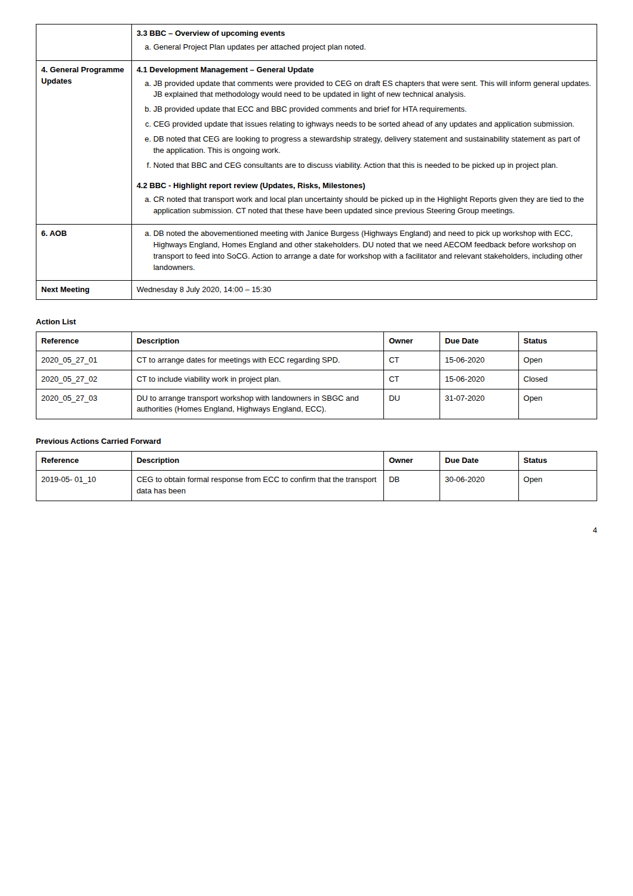| | 3.3 BBC – Overview of upcoming events General Project Plan updates per attached project plan noted. |
| 4. General Programme Updates | 4.1 Development Management – General Update JB provided update that comments were provided to CEG on draft ES chapters that were sent. This will inform general updates. JB explained that methodology would need to be updated in light of new technical analysis. JB provided update that ECC and BBC provided comments and brief for HTA requirements. CEG provided update that issues relating to ighways needs to be sorted ahead of any updates and application submission. DB noted that CEG are looking to progress a stewardship strategy, delivery statement and sustainability statement as part of the application. This is ongoing work. Noted that BBC and CEG consultants are to discuss viability. Action that this is needed to be picked up in project plan. 4.2 BBC - Highlight report review (Updates, Risks, Milestones) CR noted that transport work and local plan uncertainty should be picked up in the Highlight Reports given they are tied to the application submission. CT noted that these have been updated since previous Steering Group meetings. |
| 6. AOB | DB noted the abovementioned meeting with Janice Burgess (Highways England) and need to pick up workshop with ECC, Highways England, Homes England and other stakeholders. DU noted that we need AECOM feedback before workshop on transport to feed into SoCG. Action to arrange a date for workshop with a facilitator and relevant stakeholders, including other landowners. |
| Next Meeting | Wednesday 8 July 2020, 14:00 – 15:30 |
Action List
| Reference | Description | Owner | Due Date | Status |
| --- | --- | --- | --- | --- |
| 2020_05_27_01 | CT to arrange dates for meetings with ECC regarding SPD. | CT | 15-06-2020 | Open |
| 2020_05_27_02 | CT to include viability work in project plan. | CT | 15-06-2020 | Closed |
| 2020_05_27_03 | DU to arrange transport workshop with landowners in SBGC and authorities (Homes England, Highways England, ECC). | DU | 31-07-2020 | Open |
Previous Actions Carried Forward
| Reference | Description | Owner | Due Date | Status |
| --- | --- | --- | --- | --- |
| 2019-05- 01_10 | CEG to obtain formal response from ECC to confirm that the transport data has been | DB | 30-06-2020 | Open |
4